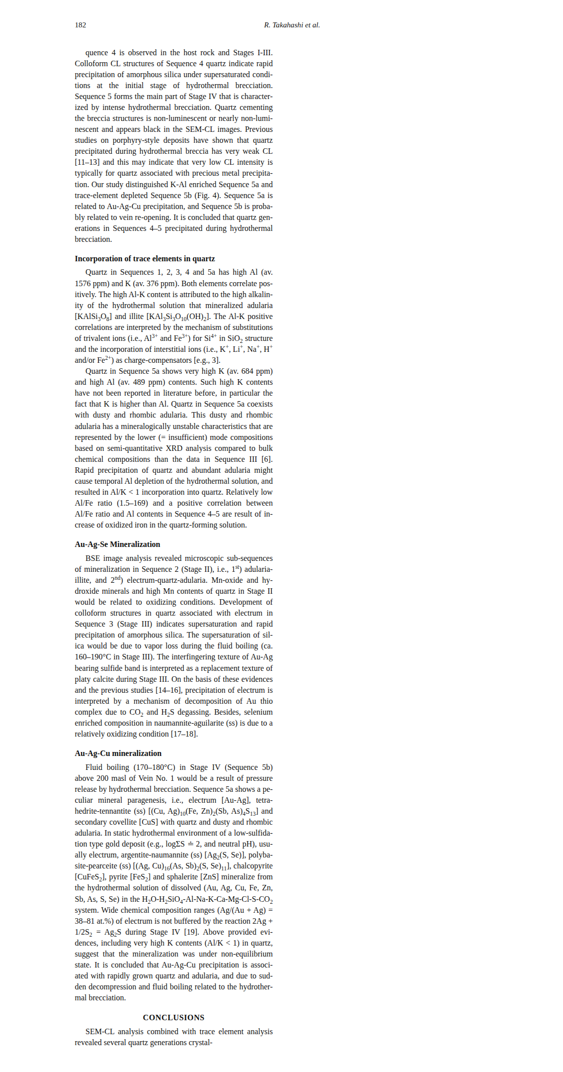182 R. Takahashi et al.
quence 4 is observed in the host rock and Stages I-III. Colloform CL structures of Sequence 4 quartz indicate rapid precipitation of amorphous silica under supersaturated conditions at the initial stage of hydrothermal brecciation. Sequence 5 forms the main part of Stage IV that is characterized by intense hydrothermal brecciation. Quartz cementing the breccia structures is non-luminescent or nearly non-luminescent and appears black in the SEM-CL images. Previous studies on porphyry-style deposits have shown that quartz precipitated during hydrothermal breccia has very weak CL [11–13] and this may indicate that very low CL intensity is typically for quartz associated with precious metal precipitation. Our study distinguished K-Al enriched Sequence 5a and trace-element depleted Sequence 5b (Fig. 4). Sequence 5a is related to Au-Ag-Cu precipitation, and Sequence 5b is probably related to vein re-opening. It is concluded that quartz generations in Sequences 4–5 precipitated during hydrothermal brecciation.
Incorporation of trace elements in quartz
Quartz in Sequences 1, 2, 3, 4 and 5a has high Al (av. 1576 ppm) and K (av. 376 ppm). Both elements correlate positively. The high Al-K content is attributed to the high alkalinity of the hydrothermal solution that mineralized adularia [KAlSi3O8] and illite [KAl3Si3O10(OH)2]. The Al-K positive correlations are interpreted by the mechanism of substitutions of trivalent ions (i.e., Al3+ and Fe3+) for Si4+ in SiO2 structure and the incorporation of interstitial ions (i.e., K+, Li+, Na+, H+ and/or Fe2+) as charge-compensators [e.g., 3].
Quartz in Sequence 5a shows very high K (av. 684 ppm) and high Al (av. 489 ppm) contents. Such high K contents have not been reported in literature before, in particular the fact that K is higher than Al. Quartz in Sequence 5a coexists with dusty and rhombic adularia. This dusty and rhombic adularia has a mineralogically unstable characteristics that are represented by the lower (= insufficient) mode compositions based on semi-quantitative XRD analysis compared to bulk chemical compositions than the data in Sequence III [6]. Rapid precipitation of quartz and abundant adularia might cause temporal Al depletion of the hydrothermal solution, and resulted in Al/K < 1 incorporation into quartz. Relatively low Al/Fe ratio (1.5–169) and a positive correlation between Al/Fe ratio and Al contents in Sequence 4–5 are result of increase of oxidized iron in the quartz-forming solution.
Au-Ag-Se Mineralization
BSE image analysis revealed microscopic sub-sequences of mineralization in Sequence 2 (Stage II), i.e., 1st) adularia-illite, and 2nd) electrum-quartz-adularia. Mn-oxide and hydroxide minerals and high Mn contents of quartz in Stage II would be related to oxidizing conditions. Development of colloform structures in quartz associated with electrum in Sequence 3 (Stage III) indicates supersaturation and rapid precipitation of amorphous silica. The supersaturation of silica would be due to vapor loss during the fluid boiling (ca. 160–190°C in Stage III). The interfingering texture of Au-Ag bearing sulfide band is interpreted as a replacement texture of platy calcite during Stage III. On the basis of these evidences and the previous studies [14–16], precipitation of electrum is interpreted by a mechanism of decomposition of Au thio complex due to CO2 and H2S degassing. Besides, selenium enriched composition in naumannite-aguilarite (ss) is due to a relatively oxidizing condition [17–18].
Au-Ag-Cu mineralization
Fluid boiling (170–180°C) in Stage IV (Sequence 5b) above 200 masl of Vein No. 1 would be a result of pressure release by hydrothermal brecciation. Sequence 5a shows a peculiar mineral paragenesis, i.e., electrum [Au-Ag], tetrahedrite-tennantite (ss) [(Cu, Ag)10(Fe, Zn)2(Sb, As)4S13] and secondary covellite [CuS] with quartz and dusty and rhombic adularia. In static hydrothermal environment of a low-sulfidation type gold deposit (e.g., logΣS ≐ 2, and neutral pH), usually electrum, argentite-naumannite (ss) [Ag2(S, Se)], polybasite-pearceite (ss) [(Ag, Cu)16(As, Sb)2(S, Se)11], chalcopyrite [CuFeS2], pyrite [FeS2] and sphalerite [ZnS] mineralize from the hydrothermal solution of dissolved (Au, Ag, Cu, Fe, Zn, Sb, As, S, Se) in the H2O-H2SiO4-Al-Na-K-Ca-Mg-Cl-S-CO2 system. Wide chemical composition ranges (Ag/(Au + Ag) = 38–81 at.%) of electrum is not buffered by the reaction 2Ag + 1/2S2 = Ag2S during Stage IV [19]. Above provided evidences, including very high K contents (Al/K < 1) in quartz, suggest that the mineralization was under non-equilibrium state. It is concluded that Au-Ag-Cu precipitation is associated with rapidly grown quartz and adularia, and due to sudden decompression and fluid boiling related to the hydrothermal brecciation.
CONCLUSIONS
SEM-CL analysis combined with trace element analysis revealed several quartz generations crystal-